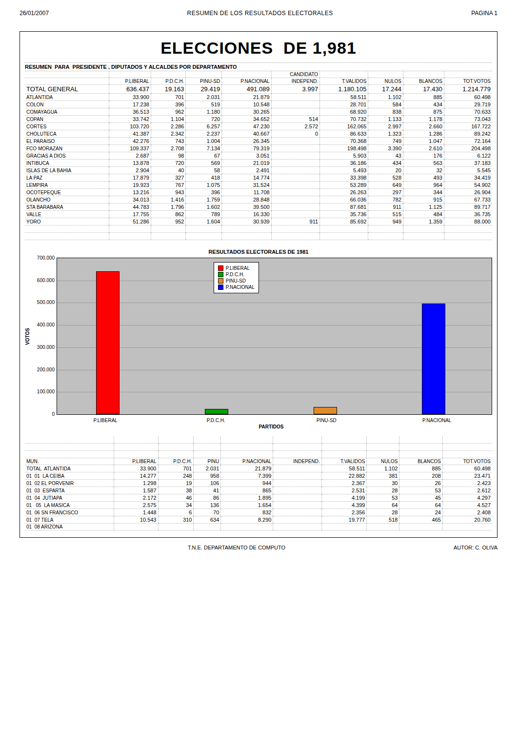26/01/2007
RESUMEN DE LOS RESULTADOS ELECTORALES
PAGINA 1
ELECCIONES DE 1,981
RESUMEN PARA PRESIDENTE , DIPUTADOS Y ALCALDES POR DEPARTAMENTO
| | | | | | CANDIDATO | | | | |
| | P.LIBERAL | P.D.C.H. | PINU-SD | P.NACIONAL | INDEPEND. | T.VALIDOS | NULOS | BLANCOS | TOT.VOTOS |
| TOTAL GENERAL | 636.437 | 19.163 | 29.419 | 491.089 | 3.997 | 1.180.105 | 17.244 | 17.430 | 1.214.779 |
| ATLANTIDA | 33.900 | 701 | 2.031 | 21.879 | | 58.511 | 1.102 | 885 | 60.498 |
| COLON | 17.238 | 396 | 519 | 10.548 | | 28.701 | 584 | 434 | 29.719 |
| COMAYAGUA | 36.513 | 962 | 1.180 | 30.265 | | 68.920 | 838 | 875 | 70.633 |
| COPAN | 33.742 | 1.104 | 720 | 34.652 | 514 | 70.732 | 1.133 | 1.178 | 73.043 |
| CORTES | 103.720 | 2.286 | 6.257 | 47.230 | 2.572 | 162.065 | 2.997 | 2.660 | 167.722 |
| CHOLUTECA | 41.387 | 2.342 | 2.237 | 40.667 | 0 | 86.633 | 1.323 | 1.286 | 89.242 |
| EL PARAISO | 42.276 | 743 | 1.004 | 26.345 | | 70.368 | 749 | 1.047 | 72.164 |
| FCO MORAZAN | 109.337 | 2.708 | 7.134 | 79.319 | | 198.498 | 3.390 | 2.610 | 204.498 |
| GRACIAS A DIOS | 2.687 | 98 | 67 | 3.051 | | 5.903 | 43 | 176 | 6.122 |
| INTIBUCA | 13.878 | 720 | 569 | 21.019 | | 36.186 | 434 | 563 | 37.183 |
| ISLAS DE LA BAHIA | 2.904 | 40 | 58 | 2.491 | | 5.493 | 20 | 32 | 5.545 |
| LA PAZ | 17.879 | 327 | 418 | 14.774 | | 33.398 | 528 | 493 | 34.419 |
| LEMPIRA | 19.923 | 767 | 1.075 | 31.524 | | 53.289 | 649 | 964 | 54.902 |
| OCOTEPEQUE | 13.216 | 943 | 396 | 11.708 | | 26.263 | 297 | 344 | 26.904 |
| OLANCHO | 34.013 | 1.416 | 1.759 | 28.848 | | 66.036 | 782 | 915 | 67.733 |
| STA BARABARA | 44.783 | 1.796 | 1.602 | 39.500 | | 87.681 | 911 | 1.125 | 89.717 |
| VALLE | 17.755 | 862 | 789 | 16.330 | | 35.736 | 515 | 484 | 36.735 |
| YORO | 51.286 | 952 | 1.604 | 30.939 | 911 | 85.692 | 949 | 1.359 | 88.000 |
RESULTADOS ELECTORALES DE 1981
VOTOS
700.000
600.000
500.000
400.000
300.000
200.000
100.000
0
P.LIBERAL
P.D.C.H.
PINU-SD
P.NACIONAL
P.LIBERAL P.D.C.H. PINU-SD P.NACIONAL
PARTIDOS
| MUN. | P.LIBERAL | P.D.C.H. | PINU | P.NACIONAL | INDEPEND. | T.VALIDOS | NULOS | BLANCOS | TOT.VOTOS |
| TOTAL ATLANTIDA | 33.900 | 701 | 2.031 | 21.879 | | 58.511 | 1.102 | 885 | 60.498 |
| 01 01 LA CEIBA | 14.277 | 248 | 958 | 7.399 | | 22.882 | 381 | 208 | 23.471 |
| 01 02 EL PORVENIR | 1.298 | 19 | 106 | 944 | | 2.367 | 30 | 26 | 2.423 |
| 01 03 ESPARTA | 1.587 | 38 | 41 | 865 | | 2.531 | 28 | 53 | 2.612 |
| 01 04 JUTIAPA | 2.172 | 46 | 86 | 1.895 | | 4.199 | 53 | 45 | 4.297 |
| 01 05 LA MASICA | 2.575 | 34 | 136 | 1.654 | | 4.399 | 64 | 64 | 4.527 |
| 01 06 SN FRANCISCO | 1.448 | 6 | 70 | 832 | | 2.356 | 28 | 24 | 2.408 |
| 01 07 TELA | 10.543 | 310 | 634 | 8.290 | | 19.777 | 518 | 465 | 20.760 |
| 01 08 ARIZONA | | | | | | | | | |
T.N.E. DEPARTAMENTO DE COMPUTO
AUTOR: C. OLIVA